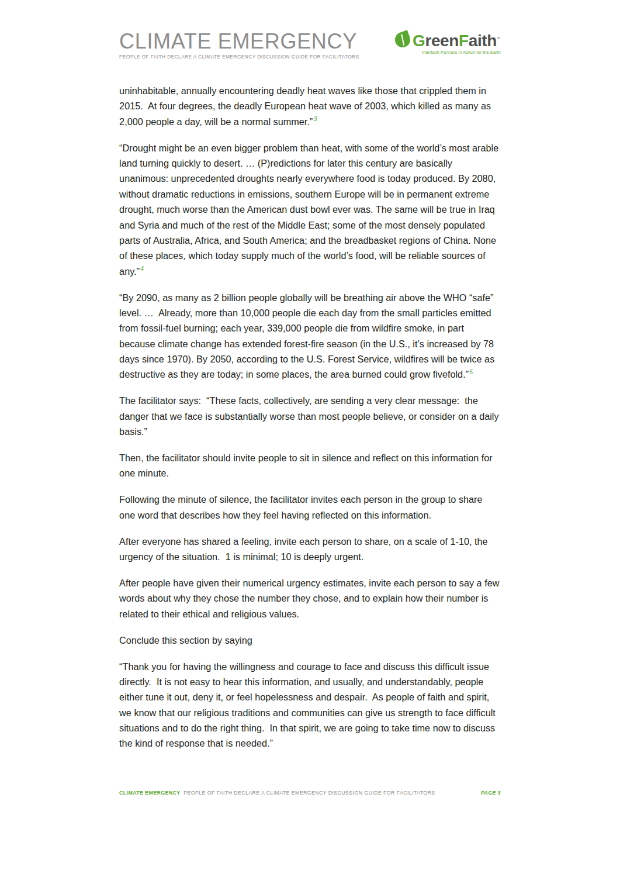Climate Emergency
People of Faith Declare a Climate Emergency Discussion Guide for Facilitators
GreenFaith℠
Interfaith Partners in Action for the Earth
uninhabitable, annually encountering deadly heat waves like those that crippled them in 2015. At four degrees, the deadly European heat wave of 2003, which killed as many as 2,000 people a day, will be a normal summer.”3
“Drought might be an even bigger problem than heat, with some of the world’s most arable land turning quickly to desert. … (P)redictions for later this century are basically unanimous: unprecedented droughts nearly everywhere food is today produced. By 2080, without dramatic reductions in emissions, southern Europe will be in permanent extreme drought, much worse than the American dust bowl ever was. The same will be true in Iraq and Syria and much of the rest of the Middle East; some of the most densely populated parts of Australia, Africa, and South America; and the breadbasket regions of China. None of these places, which today supply much of the world’s food, will be reliable sources of any.”4
“By 2090, as many as 2 billion people globally will be breathing air above the WHO “safe” level. … Already, more than 10,000 people die each day from the small particles emitted from fossil-fuel burning; each year, 339,000 people die from wildfire smoke, in part because climate change has extended forest-fire season (in the U.S., it’s increased by 78 days since 1970). By 2050, according to the U.S. Forest Service, wildfires will be twice as destructive as they are today; in some places, the area burned could grow fivefold.”5
The facilitator says: “These facts, collectively, are sending a very clear message: the danger that we face is substantially worse than most people believe, or consider on a daily basis.”
Then, the facilitator should invite people to sit in silence and reflect on this information for one minute.
Following the minute of silence, the facilitator invites each person in the group to share one word that describes how they feel having reflected on this information.
After everyone has shared a feeling, invite each person to share, on a scale of 1-10, the urgency of the situation. 1 is minimal; 10 is deeply urgent.
After people have given their numerical urgency estimates, invite each person to say a few words about why they chose the number they chose, and to explain how their number is related to their ethical and religious values.
Conclude this section by saying
“Thank you for having the willingness and courage to face and discuss this difficult issue directly. It is not easy to hear this information, and usually, and understandably, people either tune it out, deny it, or feel hopelessness and despair. As people of faith and spirit, we know that our religious traditions and communities can give us strength to face difficult situations and to do the right thing. In that spirit, we are going to take time now to discuss the kind of response that is needed.”
Climate Emergency People of Faith Declare a Climate Emergency Discussion Guide for Facilitators
Page 3